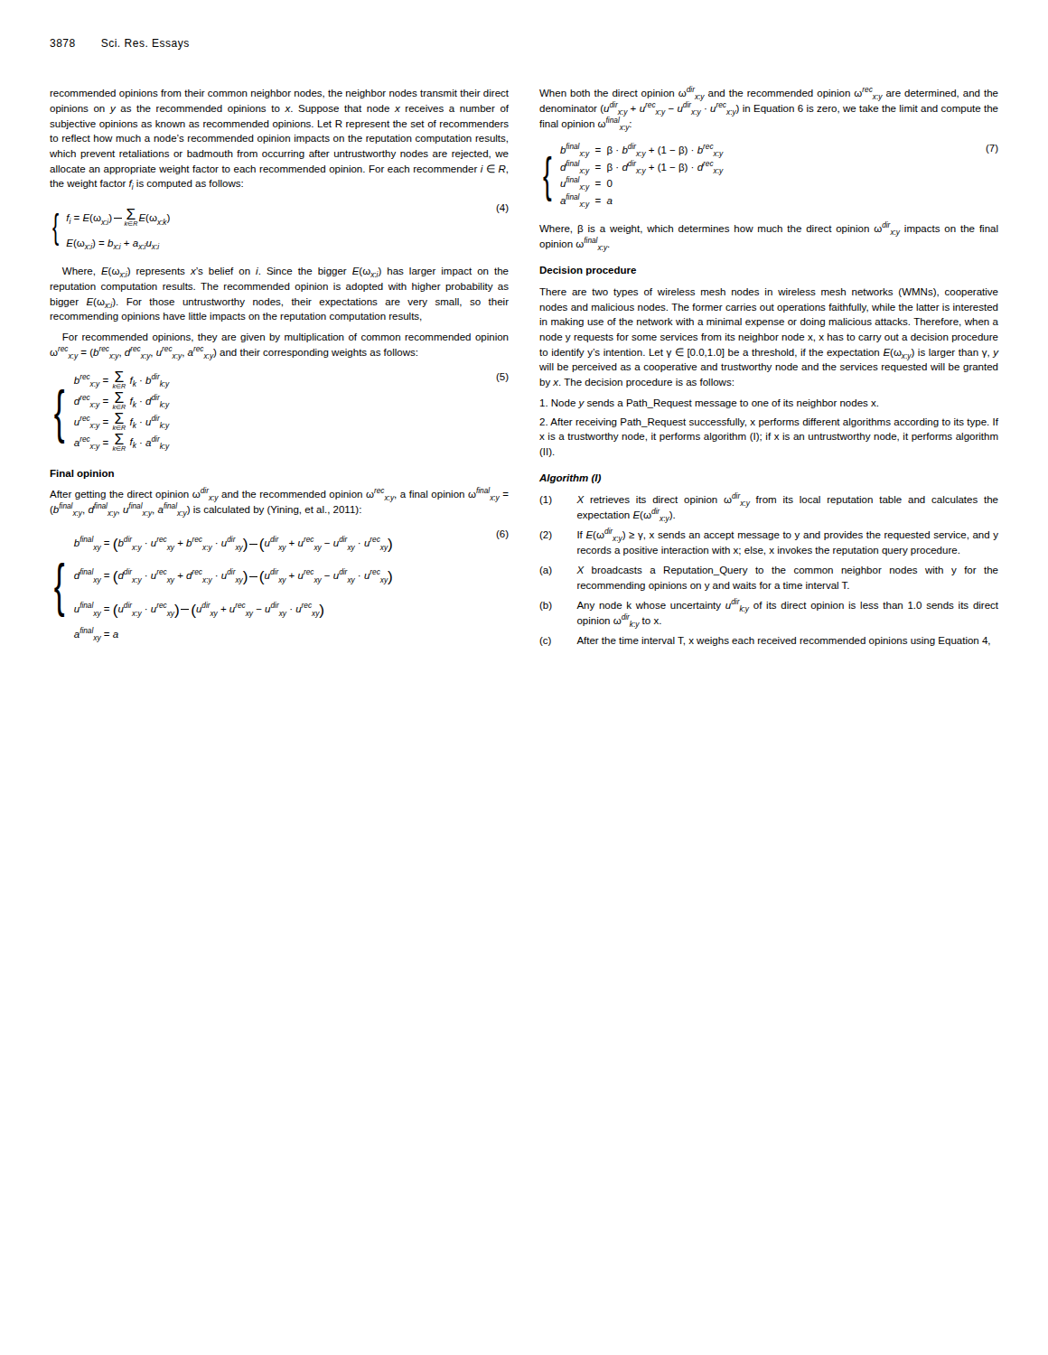3878 Sci. Res. Essays
recommended opinions from their common neighbor nodes, the neighbor nodes transmit their direct opinions on y as the recommended opinions to x. Suppose that node x receives a number of subjective opinions as known as recommended opinions. Let R represent the set of recommenders to reflect how much a node’s recommended opinion impacts on the reputation computation results, which prevent retaliations or badmouth from occurring after untrustworthy nodes are rejected, we allocate an appropriate weight factor to each recommended opinion. For each recommender i ∈ R, the weight factor fi is computed as follows:
(4) {
fi = E(ωx:i) Σk∈R E(ωx:k)
E(ωx:i) = bx:i + ax:iux:i
Where, E(ωx:i) represents x’s belief on i. Since the bigger E(ωx:i) has larger impact on the reputation computation results. The recommended opinion is adopted with higher probability as bigger E(ωx:i). For those untrustworthy nodes, their expectations are very small, so their recommending opinions have little impacts on the reputation computation results,
For recommended opinions, they are given by multiplication of common recommended opinion ωrecx:y = (brecx:y, drecx:y, urecx:y, arecx:y) and their corresponding weights as follows:
(5) {
brecx:y = Σk∈R fk · bdirk:y
drecx:y = Σk∈R fk · ddirk:y
urecx:y = Σk∈R fk · udirk:y
arecx:y = Σk∈R fk · adirk:y
Final opinion
After getting the direct opinion ωdirx:y and the recommended opinion ωrecx:y, a final opinion ωfinalx:y = (bfinalx:y, dfinalx:y, ufinalx:y, afinalx:y) is calculated by (Yining, et al., 2011):
(6) {
bfinalxy = (bdirx:y · urecxy + brecx:y · udirxy) (udirxy + urecxy − udirxy · urecxy)
dfinalxy = (ddirx:y · urecxy + drecx:y · udirxy) (udirxy + urecxy − udirxy · urecxy)
ufinalxy = (udirx:y · urecxy) (udirxy + urecxy − udirxy · urecxy)
afinalxy = a
When both the direct opinion ωdirx:y and the recommended opinion ωrecx:y are determined, and the denominator (udirx:y + urecx:y − udirx:y · urecx:y) in Equation 6 is zero, we take the limit and compute the final opinion ωfinalx:y:
(7) {
bfinalx:y = β · bdirx:y + (1 − β) · brecx:y
dfinalx:y = β · ddirx:y + (1 − β) · drecx:y
ufinalx:y = 0
afinalx:y = a
Where, β is a weight, which determines how much the direct opinion ωdirx:y impacts on the final opinion ωfinalx:y.
Decision procedure
There are two types of wireless mesh nodes in wireless mesh networks (WMNs), cooperative nodes and malicious nodes. The former carries out operations faithfully, while the latter is interested in making use of the network with a minimal expense or doing malicious attacks. Therefore, when a node y requests for some services from its neighbor node x, x has to carry out a decision procedure to identify y’s intention. Let γ ∈ [0.0,1.0] be a threshold, if the expectation E(ωx:y) is larger than γ, y will be perceived as a cooperative and trustworthy node and the services requested will be granted by x. The decision procedure is as follows:
1. Node y sends a Path_Request message to one of its neighbor nodes x.
2. After receiving Path_Request successfully, x performs different algorithms according to its type. If x is a trustworthy node, it performs algorithm (I); if x is an untrustworthy node, it performs algorithm (II).
Algorithm (I)
(1) X retrieves its direct opinion ωdirx:y from its local reputation table and calculates the expectation E(ωdirx:y).
(2) If E(ωdirx:y) ≥ γ, x sends an accept message to y and provides the requested service, and y records a positive interaction with x; else, x invokes the reputation query procedure.
(a) X broadcasts a Reputation_Query to the common neighbor nodes with y for the recommending opinions on y and waits for a time interval T.
(b) Any node k whose uncertainty udirk:y of its direct opinion is less than 1.0 sends its direct opinion ωdirk:y to x.
(c) After the time interval T, x weighs each received recommended opinions using Equation 4,